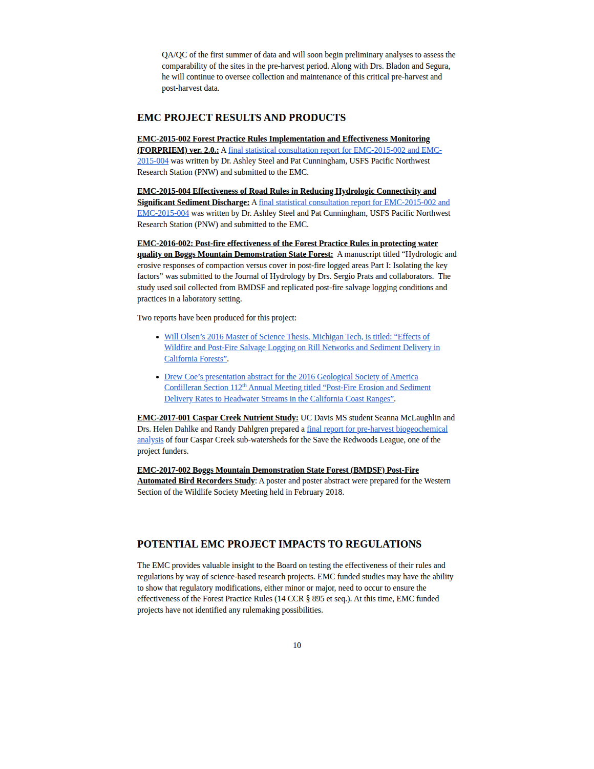QA/QC of the first summer of data and will soon begin preliminary analyses to assess the comparability of the sites in the pre-harvest period. Along with Drs. Bladon and Segura, he will continue to oversee collection and maintenance of this critical pre-harvest and post-harvest data.
EMC PROJECT RESULTS AND PRODUCTS
EMC-2015-002 Forest Practice Rules Implementation and Effectiveness Monitoring (FORPRIEM) ver. 2.0.: A final statistical consultation report for EMC-2015-002 and EMC-2015-004 was written by Dr. Ashley Steel and Pat Cunningham, USFS Pacific Northwest Research Station (PNW) and submitted to the EMC.
EMC-2015-004 Effectiveness of Road Rules in Reducing Hydrologic Connectivity and Significant Sediment Discharge: A final statistical consultation report for EMC-2015-002 and EMC-2015-004 was written by Dr. Ashley Steel and Pat Cunningham, USFS Pacific Northwest Research Station (PNW) and submitted to the EMC.
EMC-2016-002: Post-fire effectiveness of the Forest Practice Rules in protecting water quality on Boggs Mountain Demonstration State Forest: A manuscript titled “Hydrologic and erosive responses of compaction versus cover in post-fire logged areas Part I: Isolating the key factors” was submitted to the Journal of Hydrology by Drs. Sergio Prats and collaborators. The study used soil collected from BMDSF and replicated post-fire salvage logging conditions and practices in a laboratory setting.
Two reports have been produced for this project:
Will Olsen’s 2016 Master of Science Thesis, Michigan Tech, is titled: “Effects of Wildfire and Post-Fire Salvage Logging on Rill Networks and Sediment Delivery in California Forests”.
Drew Coe’s presentation abstract for the 2016 Geological Society of America Cordilleran Section 112th Annual Meeting titled “Post-Fire Erosion and Sediment Delivery Rates to Headwater Streams in the California Coast Ranges”.
EMC-2017-001 Caspar Creek Nutrient Study: UC Davis MS student Seanna McLaughlin and Drs. Helen Dahlke and Randy Dahlgren prepared a final report for pre-harvest biogeochemical analysis of four Caspar Creek sub-watersheds for the Save the Redwoods League, one of the project funders.
EMC-2017-002 Boggs Mountain Demonstration State Forest (BMDSF) Post-Fire Automated Bird Recorders Study: A poster and poster abstract were prepared for the Western Section of the Wildlife Society Meeting held in February 2018.
POTENTIAL EMC PROJECT IMPACTS TO REGULATIONS
The EMC provides valuable insight to the Board on testing the effectiveness of their rules and regulations by way of science-based research projects. EMC funded studies may have the ability to show that regulatory modifications, either minor or major, need to occur to ensure the effectiveness of the Forest Practice Rules (14 CCR § 895 et seq.). At this time, EMC funded projects have not identified any rulemaking possibilities.
10